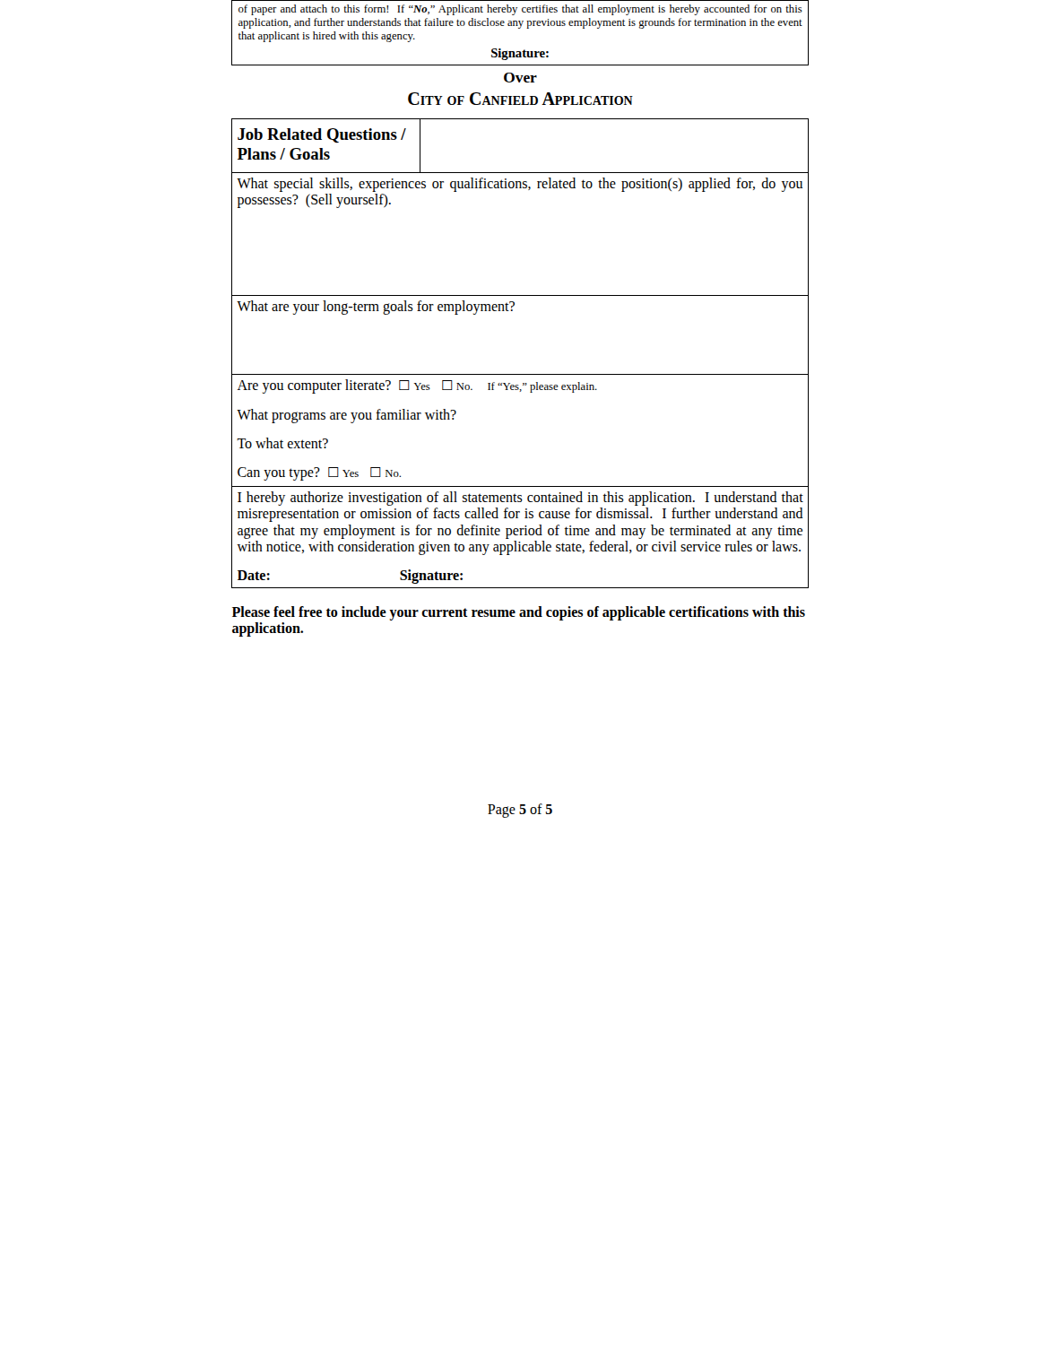of paper and attach to this form! If “No,” Applicant hereby certifies that all employment is hereby accounted for on this application, and further understands that failure to disclose any previous employment is grounds for termination in the event that applicant is hired with this agency.
Signature:
Over
City of Canfield Application
| Job Related Questions / Plans / Goals | |
| What special skills, experiences or qualifications, related to the position(s) applied for, do you possesses? (Sell yourself). |
| What are your long-term goals for employment? |
| Are you computer literate? ☐ Yes ☐ No. If “Yes,” please explain. What programs are you familiar with? To what extent? Can you type? ☐ Yes ☐ No. |
| I hereby authorize investigation of all statements contained in this application. I understand that misrepresentation or omission of facts called for is cause for dismissal. I further understand and agree that my employment is for no definite period of time and may be terminated at any time with notice, with consideration given to any applicable state, federal, or civil service rules or laws. Date: Signature: |
Please feel free to include your current resume and copies of applicable certifications with this application.
Page 5 of 5